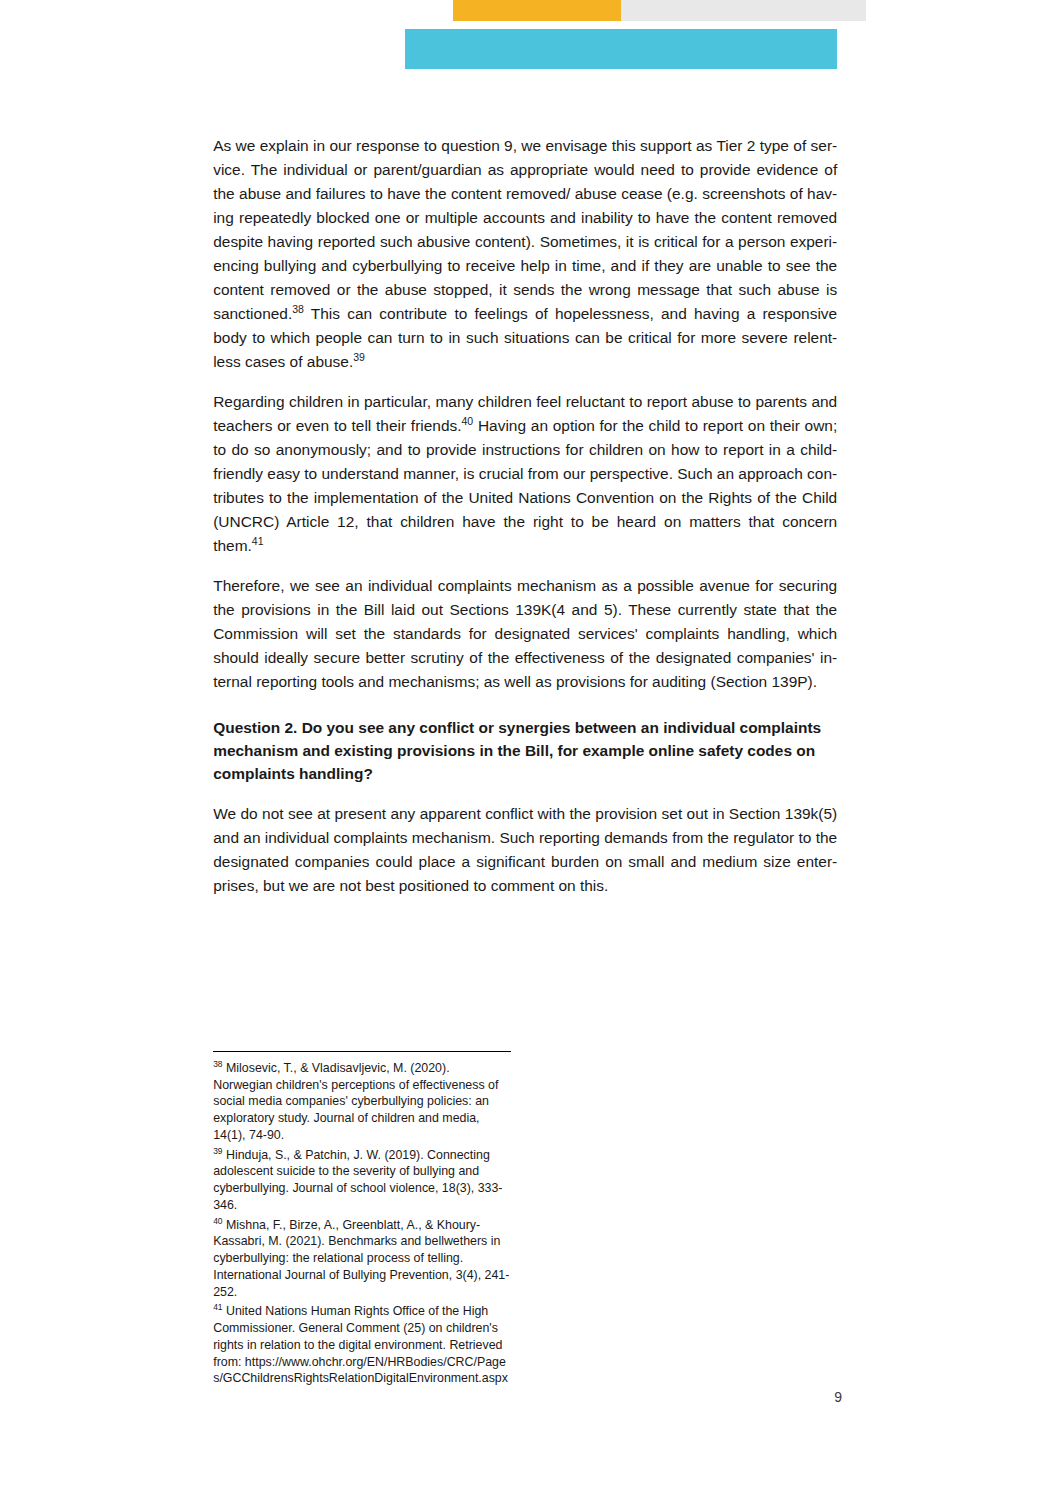As we explain in our response to question 9, we envisage this support as Tier 2 type of service. The individual or parent/guardian as appropriate would need to provide evidence of the abuse and failures to have the content removed/ abuse cease (e.g. screenshots of having repeatedly blocked one or multiple accounts and inability to have the content removed despite having reported such abusive content). Sometimes, it is critical for a person experiencing bullying and cyberbullying to receive help in time, and if they are unable to see the content removed or the abuse stopped, it sends the wrong message that such abuse is sanctioned.38 This can contribute to feelings of hopelessness, and having a responsive body to which people can turn to in such situations can be critical for more severe relentless cases of abuse.39
Regarding children in particular, many children feel reluctant to report abuse to parents and teachers or even to tell their friends.40 Having an option for the child to report on their own; to do so anonymously; and to provide instructions for children on how to report in a child-friendly easy to understand manner, is crucial from our perspective. Such an approach contributes to the implementation of the United Nations Convention on the Rights of the Child (UNCRC) Article 12, that children have the right to be heard on matters that concern them.41
Therefore, we see an individual complaints mechanism as a possible avenue for securing the provisions in the Bill laid out Sections 139K(4 and 5). These currently state that the Commission will set the standards for designated services' complaints handling, which should ideally secure better scrutiny of the effectiveness of the designated companies' internal reporting tools and mechanisms; as well as provisions for auditing (Section 139P).
Question 2. Do you see any conflict or synergies between an individual complaints mechanism and existing provisions in the Bill, for example online safety codes on complaints handling?
We do not see at present any apparent conflict with the provision set out in Section 139k(5) and an individual complaints mechanism. Such reporting demands from the regulator to the designated companies could place a significant burden on small and medium size enterprises, but we are not best positioned to comment on this.
38 Milosevic, T., & Vladisavljevic, M. (2020). Norwegian children's perceptions of effectiveness of social media companies' cyberbullying policies: an exploratory study. Journal of children and media, 14(1), 74-90.
39 Hinduja, S., & Patchin, J. W. (2019). Connecting adolescent suicide to the severity of bullying and cyberbullying. Journal of school violence, 18(3), 333-346.
40 Mishna, F., Birze, A., Greenblatt, A., & Khoury-Kassabri, M. (2021). Benchmarks and bellwethers in cyberbullying: the relational process of telling. International Journal of Bullying Prevention, 3(4), 241-252.
41 United Nations Human Rights Office of the High Commissioner. General Comment (25) on children's rights in relation to the digital environment. Retrieved from: https://www.ohchr.org/EN/HRBodies/CRC/Pages/GCChildrensRightsRelationDigitalEnvironment.aspx
9